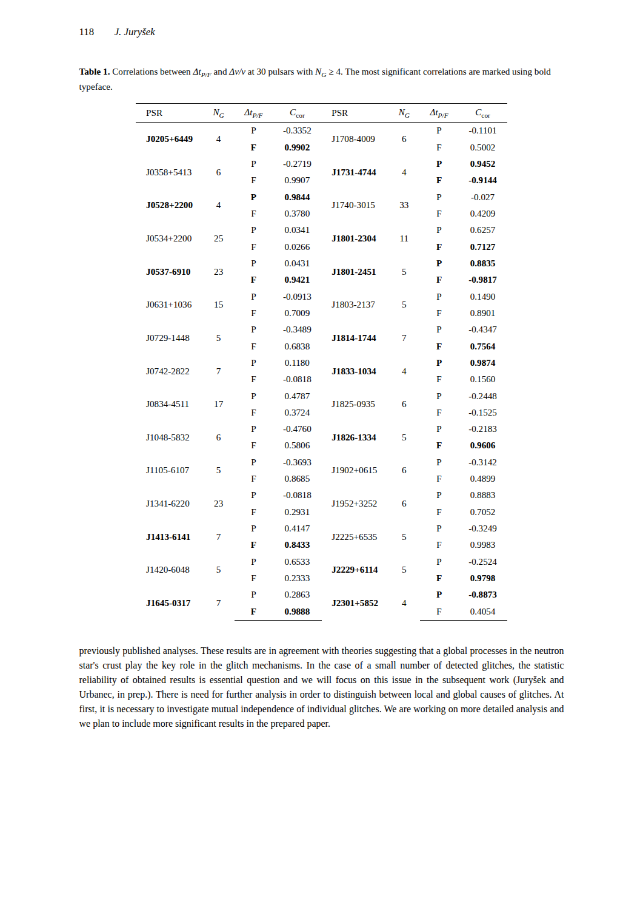118 J. Juryšek
Table 1. Correlations between ΔtP/F and Δν/ν at 30 pulsars with NG ≥ 4. The most significant correlations are marked using bold typeface.
| PSR | N G | Δt P/F | C cor | PSR | N G | Δt P/F | C cor |
| --- | --- | --- | --- | --- | --- | --- | --- |
| J0205+6449 | 4 | P | -0.3352 | J1708-4009 | 6 | P | -0.1101 |
| F | 0.9902 | F | 0.5002 |
| J0358+5413 | 6 | P | -0.2719 | J1731-4744 | 4 | P | 0.9452 |
| F | 0.9907 | F | -0.9144 |
| J0528+2200 | 4 | P | 0.9844 | J1740-3015 | 33 | P | -0.027 |
| F | 0.3780 | F | 0.4209 |
| J0534+2200 | 25 | P | 0.0341 | J1801-2304 | 11 | P | 0.6257 |
| F | 0.0266 | F | 0.7127 |
| J0537-6910 | 23 | P | 0.0431 | J1801-2451 | 5 | P | 0.8835 |
| F | 0.9421 | F | -0.9817 |
| J0631+1036 | 15 | P | -0.0913 | J1803-2137 | 5 | P | 0.1490 |
| F | 0.7009 | F | 0.8901 |
| J0729-1448 | 5 | P | -0.3489 | J1814-1744 | 7 | P | -0.4347 |
| F | 0.6838 | F | 0.7564 |
| J0742-2822 | 7 | P | 0.1180 | J1833-1034 | 4 | P | 0.9874 |
| F | -0.0818 | F | 0.1560 |
| J0834-4511 | 17 | P | 0.4787 | J1825-0935 | 6 | P | -0.2448 |
| F | 0.3724 | F | -0.1525 |
| J1048-5832 | 6 | P | -0.4760 | J1826-1334 | 5 | P | -0.2183 |
| F | 0.5806 | F | 0.9606 |
| J1105-6107 | 5 | P | -0.3693 | J1902+0615 | 6 | P | -0.3142 |
| F | 0.8685 | F | 0.4899 |
| J1341-6220 | 23 | P | -0.0818 | J1952+3252 | 6 | P | 0.8883 |
| F | 0.2931 | F | 0.7052 |
| J1413-6141 | 7 | P | 0.4147 | J2225+6535 | 5 | P | -0.3249 |
| F | 0.8433 | F | 0.9983 |
| J1420-6048 | 5 | P | 0.6533 | J2229+6114 | 5 | P | -0.2524 |
| F | 0.2333 | F | 0.9798 |
| J1645-0317 | 7 | P | 0.2863 | J2301+5852 | 4 | P | -0.8873 |
| F | 0.9888 | F | 0.4054 |
previously published analyses. These results are in agreement with theories suggesting that a global processes in the neutron star's crust play the key role in the glitch mechanisms. In the case of a small number of detected glitches, the statistic reliability of obtained results is essential question and we will focus on this issue in the subsequent work (Juryšek and Urbanec, in prep.). There is need for further analysis in order to distinguish between local and global causes of glitches. At first, it is necessary to investigate mutual independence of individual glitches. We are working on more detailed analysis and we plan to include more significant results in the prepared paper.